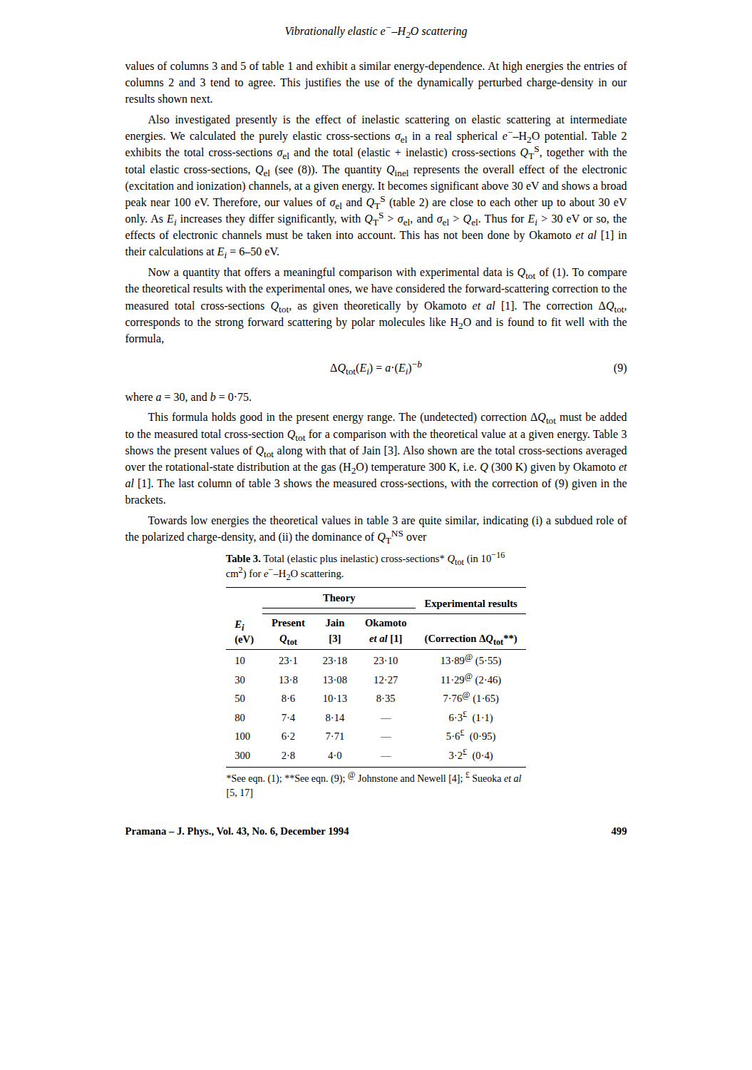Vibrationally elastic e−–H2O scattering
values of columns 3 and 5 of table 1 and exhibit a similar energy-dependence. At high energies the entries of columns 2 and 3 tend to agree. This justifies the use of the dynamically perturbed charge-density in our results shown next.
Also investigated presently is the effect of inelastic scattering on elastic scattering at intermediate energies. We calculated the purely elastic cross-sections σel in a real spherical e−–H2O potential. Table 2 exhibits the total cross-sections σel and the total (elastic + inelastic) cross-sections QTS, together with the total elastic cross-sections, Qel (see (8)). The quantity Qinel represents the overall effect of the electronic (excitation and ionization) channels, at a given energy. It becomes significant above 30 eV and shows a broad peak near 100 eV. Therefore, our values of σel and QTS (table 2) are close to each other up to about 30 eV only. As Ei increases they differ significantly, with QTS > σel, and σel > Qel. Thus for Ei > 30 eV or so, the effects of electronic channels must be taken into account. This has not been done by Okamoto et al [1] in their calculations at Ei = 6–50 eV.
Now a quantity that offers a meaningful comparison with experimental data is Qtot of (1). To compare the theoretical results with the experimental ones, we have considered the forward-scattering correction to the measured total cross-sections Qtot, as given theoretically by Okamoto et al [1]. The correction ΔQtot, corresponds to the strong forward scattering by polar molecules like H2O and is found to fit well with the formula,
ΔQtot(Ei) = a·(Ei)−b (9)
where a = 30, and b = 0·75.
This formula holds good in the present energy range. The (undetected) correction ΔQtot must be added to the measured total cross-section Qtot for a comparison with the theoretical value at a given energy. Table 3 shows the present values of Qtot along with that of Jain [3]. Also shown are the total cross-sections averaged over the rotational-state distribution at the gas (H2O) temperature 300 K, i.e. Q (300 K) given by Okamoto et al [1]. The last column of table 3 shows the measured cross-sections, with the correction of (9) given in the brackets.
Towards low energies the theoretical values in table 3 are quite similar, indicating (i) a subdued role of the polarized charge-density, and (ii) the dominance of QTNS over
Table 3. Total (elastic plus inelastic) cross-sections* Q tot (in 10 −16 cm 2 ) for e − –H 2 O scattering.
| E i (eV) | Theory | Experimental results |
| --- | --- | --- |
| Present Q tot | Jain [3] | Okamoto et al [1] | (Correction Δ Q tot **) |
| 10 | 23·1 | 23·18 | 23·10 | 13·89 @ (5·55) |
| 30 | 13·8 | 13·08 | 12·27 | 11·29 @ (2·46) |
| 50 | 8·6 | 10·13 | 8·35 | 7·76 @ (1·65) |
| 80 | 7·4 | 8·14 | — | 6·3 £ (1·1) |
| 100 | 6·2 | 7·71 | — | 5·6 £ (0·95) |
| 300 | 2·8 | 4·0 | — | 3·2 £ (0·4) |
*See eqn. (1); **See eqn. (9); @ Johnstone and Newell [4]; £ Sueoka et al [5, 17]
Pramana – J. Phys., Vol. 43, No. 6, December 1994 499